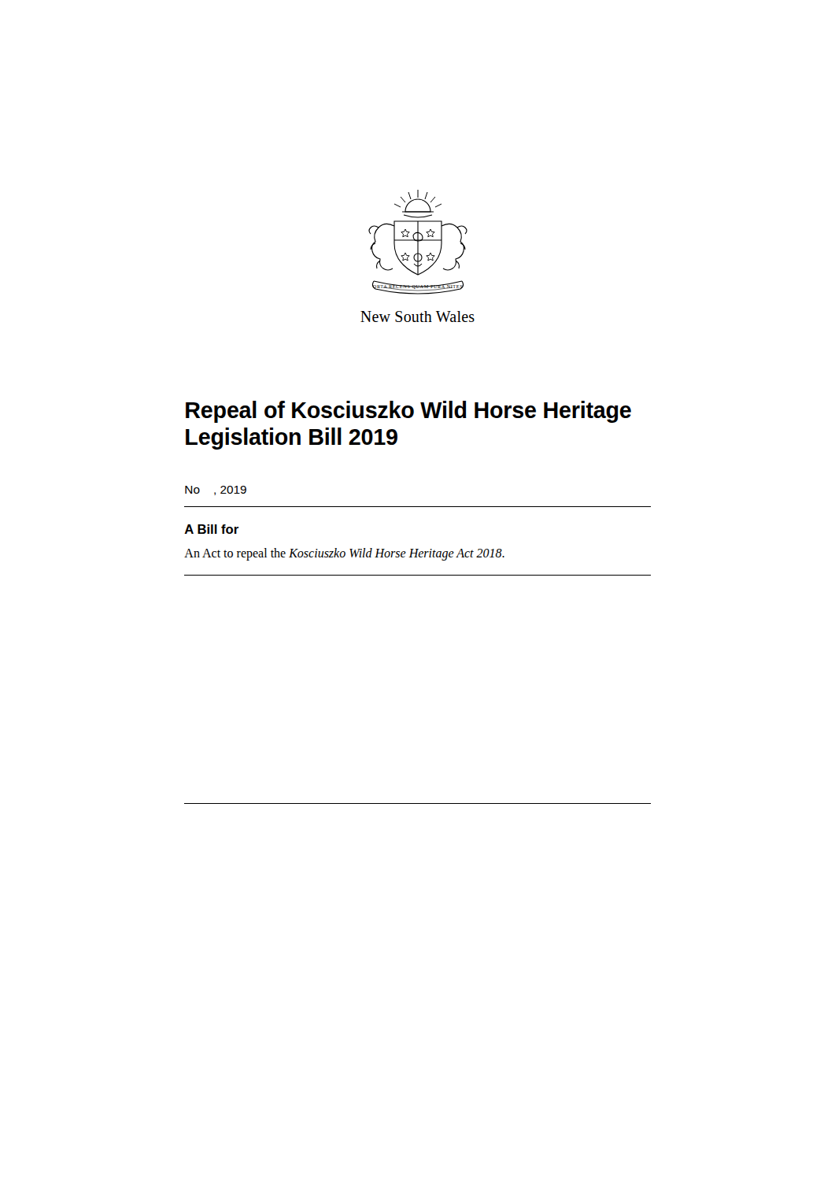ORTA RECENS QUAM PURA NITES
New South Wales
Repeal of Kosciuszko Wild Horse Heritage Legislation Bill 2019
No , 2019
A Bill for
An Act to repeal the Kosciuszko Wild Horse Heritage Act 2018.